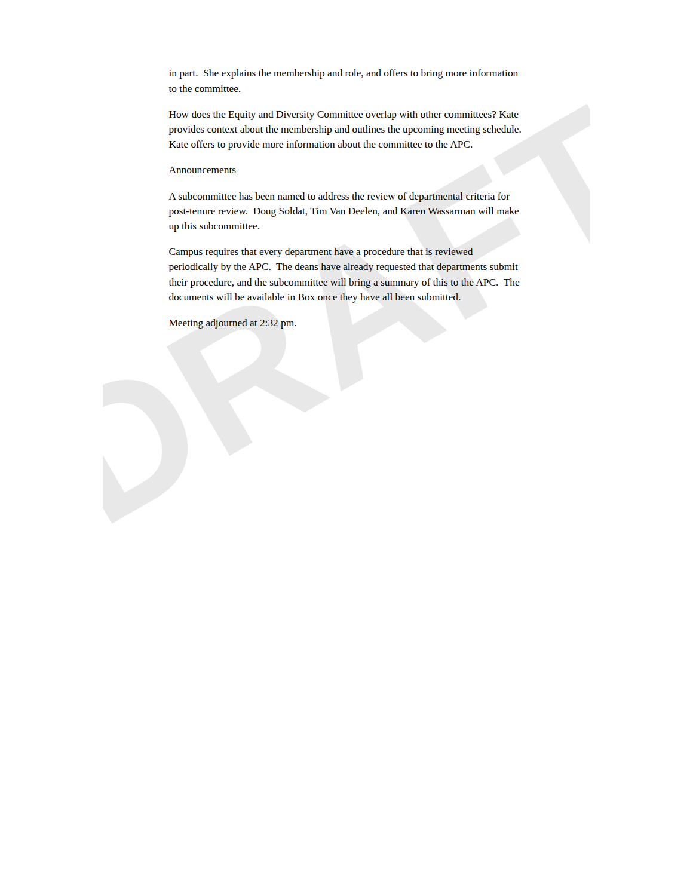DRAFT
in part. She explains the membership and role, and offers to bring more information to the committee.
How does the Equity and Diversity Committee overlap with other committees? Kate provides context about the membership and outlines the upcoming meeting schedule. Kate offers to provide more information about the committee to the APC.
Announcements
A subcommittee has been named to address the review of departmental criteria for post-tenure review. Doug Soldat, Tim Van Deelen, and Karen Wassarman will make up this subcommittee.
Campus requires that every department have a procedure that is reviewed periodically by the APC. The deans have already requested that departments submit their procedure, and the subcommittee will bring a summary of this to the APC. The documents will be available in Box once they have all been submitted.
Meeting adjourned at 2:32 pm.